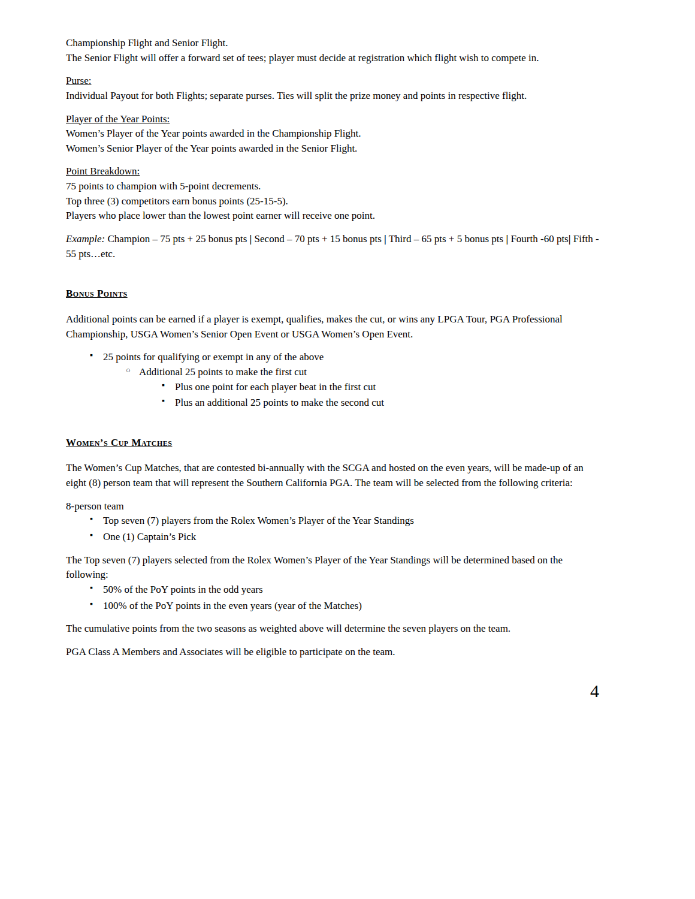Championship Flight and Senior Flight.
The Senior Flight will offer a forward set of tees; player must decide at registration which flight wish to compete in.
Purse:
Individual Payout for both Flights; separate purses. Ties will split the prize money and points in respective flight.
Player of the Year Points:
Women’s Player of the Year points awarded in the Championship Flight.
Women’s Senior Player of the Year points awarded in the Senior Flight.
Point Breakdown:
75 points to champion with 5-point decrements.
Top three (3) competitors earn bonus points (25-15-5).
Players who place lower than the lowest point earner will receive one point.
Example: Champion – 75 pts + 25 bonus pts | Second – 70 pts + 15 bonus pts | Third – 65 pts + 5 bonus pts | Fourth -60 pts| Fifth - 55 pts…etc.
Bonus Points
Additional points can be earned if a player is exempt, qualifies, makes the cut, or wins any LPGA Tour, PGA Professional Championship, USGA Women’s Senior Open Event or USGA Women’s Open Event.
25 points for qualifying or exempt in any of the above
Additional 25 points to make the first cut
Plus one point for each player beat in the first cut
Plus an additional 25 points to make the second cut
Women’s Cup Matches
The Women’s Cup Matches, that are contested bi-annually with the SCGA and hosted on the even years, will be made-up of an eight (8) person team that will represent the Southern California PGA. The team will be selected from the following criteria:
8-person team
Top seven (7) players from the Rolex Women’s Player of the Year Standings
One (1) Captain’s Pick
The Top seven (7) players selected from the Rolex Women’s Player of the Year Standings will be determined based on the following:
50% of the PoY points in the odd years
100% of the PoY points in the even years (year of the Matches)
The cumulative points from the two seasons as weighted above will determine the seven players on the team.
PGA Class A Members and Associates will be eligible to participate on the team.
4